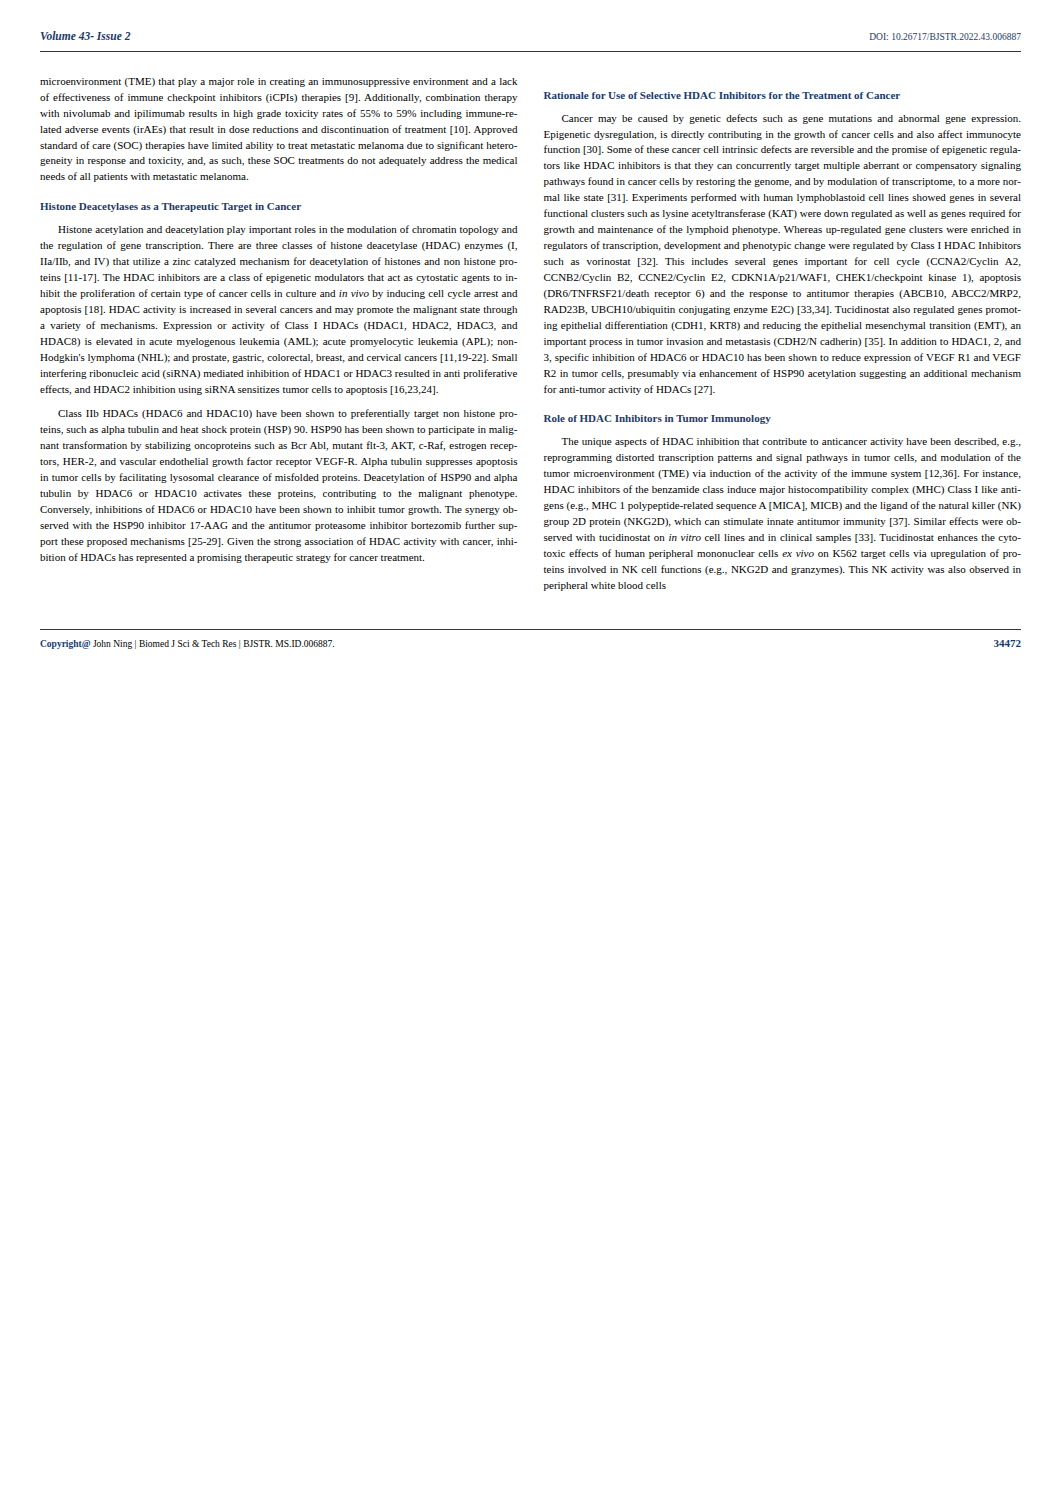Volume 43- Issue 2
DOI: 10.26717/BJSTR.2022.43.006887
microenvironment (TME) that play a major role in creating an immunosuppressive environment and a lack of effectiveness of immune checkpoint inhibitors (iCPIs) therapies [9]. Additionally, combination therapy with nivolumab and ipilimumab results in high grade toxicity rates of 55% to 59% including immune-related adverse events (irAEs) that result in dose reductions and discontinuation of treatment [10]. Approved standard of care (SOC) therapies have limited ability to treat metastatic melanoma due to significant heterogeneity in response and toxicity, and, as such, these SOC treatments do not adequately address the medical needs of all patients with metastatic melanoma.
Histone Deacetylases as a Therapeutic Target in Cancer
Histone acetylation and deacetylation play important roles in the modulation of chromatin topology and the regulation of gene transcription. There are three classes of histone deacetylase (HDAC) enzymes (I, IIa/IIb, and IV) that utilize a zinc catalyzed mechanism for deacetylation of histones and non histone proteins [11-17]. The HDAC inhibitors are a class of epigenetic modulators that act as cytostatic agents to inhibit the proliferation of certain type of cancer cells in culture and in vivo by inducing cell cycle arrest and apoptosis [18]. HDAC activity is increased in several cancers and may promote the malignant state through a variety of mechanisms. Expression or activity of Class I HDACs (HDAC1, HDAC2, HDAC3, and HDAC8) is elevated in acute myelogenous leukemia (AML); acute promyelocytic leukemia (APL); non-Hodgkin's lymphoma (NHL); and prostate, gastric, colorectal, breast, and cervical cancers [11,19-22]. Small interfering ribonucleic acid (siRNA) mediated inhibition of HDAC1 or HDAC3 resulted in anti proliferative effects, and HDAC2 inhibition using siRNA sensitizes tumor cells to apoptosis [16,23,24].
Class IIb HDACs (HDAC6 and HDAC10) have been shown to preferentially target non histone proteins, such as alpha tubulin and heat shock protein (HSP) 90. HSP90 has been shown to participate in malignant transformation by stabilizing oncoproteins such as Bcr Abl, mutant flt-3, AKT, c-Raf, estrogen receptors, HER-2, and vascular endothelial growth factor receptor VEGF-R. Alpha tubulin suppresses apoptosis in tumor cells by facilitating lysosomal clearance of misfolded proteins. Deacetylation of HSP90 and alpha tubulin by HDAC6 or HDAC10 activates these proteins, contributing to the malignant phenotype. Conversely, inhibitions of HDAC6 or HDAC10 have been shown to inhibit tumor growth. The synergy observed with the HSP90 inhibitor 17-AAG and the antitumor proteasome inhibitor bortezomib further support these proposed mechanisms [25-29]. Given the strong association of HDAC activity with cancer, inhibition of HDACs has represented a promising therapeutic strategy for cancer treatment.
Rationale for Use of Selective HDAC Inhibitors for the Treatment of Cancer
Cancer may be caused by genetic defects such as gene mutations and abnormal gene expression. Epigenetic dysregulation, is directly contributing in the growth of cancer cells and also affect immunocyte function [30]. Some of these cancer cell intrinsic defects are reversible and the promise of epigenetic regulators like HDAC inhibitors is that they can concurrently target multiple aberrant or compensatory signaling pathways found in cancer cells by restoring the genome, and by modulation of transcriptome, to a more normal like state [31]. Experiments performed with human lymphoblastoid cell lines showed genes in several functional clusters such as lysine acetyltransferase (KAT) were down regulated as well as genes required for growth and maintenance of the lymphoid phenotype. Whereas up-regulated gene clusters were enriched in regulators of transcription, development and phenotypic change were regulated by Class I HDAC Inhibitors such as vorinostat [32]. This includes several genes important for cell cycle (CCNA2/Cyclin A2, CCNB2/Cyclin B2, CCNE2/Cyclin E2, CDKN1A/p21/WAF1, CHEK1/checkpoint kinase 1), apoptosis (DR6/TNFRSF21/death receptor 6) and the response to antitumor therapies (ABCB10, ABCC2/MRP2, RAD23B, UBCH10/ubiquitin conjugating enzyme E2C) [33,34]. Tucidinostat also regulated genes promoting epithelial differentiation (CDH1, KRT8) and reducing the epithelial mesenchymal transition (EMT), an important process in tumor invasion and metastasis (CDH2/N cadherin) [35]. In addition to HDAC1, 2, and 3, specific inhibition of HDAC6 or HDAC10 has been shown to reduce expression of VEGF R1 and VEGF R2 in tumor cells, presumably via enhancement of HSP90 acetylation suggesting an additional mechanism for anti-tumor activity of HDACs [27].
Role of HDAC Inhibitors in Tumor Immunology
The unique aspects of HDAC inhibition that contribute to anticancer activity have been described, e.g., reprogramming distorted transcription patterns and signal pathways in tumor cells, and modulation of the tumor microenvironment (TME) via induction of the activity of the immune system [12,36]. For instance, HDAC inhibitors of the benzamide class induce major histocompatibility complex (MHC) Class I like antigens (e.g., MHC 1 polypeptide-related sequence A [MICA], MICB) and the ligand of the natural killer (NK) group 2D protein (NKG2D), which can stimulate innate antitumor immunity [37]. Similar effects were observed with tucidinostat on in vitro cell lines and in clinical samples [33]. Tucidinostat enhances the cytotoxic effects of human peripheral mononuclear cells ex vivo on K562 target cells via upregulation of proteins involved in NK cell functions (e.g., NKG2D and granzymes). This NK activity was also observed in peripheral white blood cells
Copyright@ John Ning | Biomed J Sci & Tech Res | BJSTR. MS.ID.006887.
34472